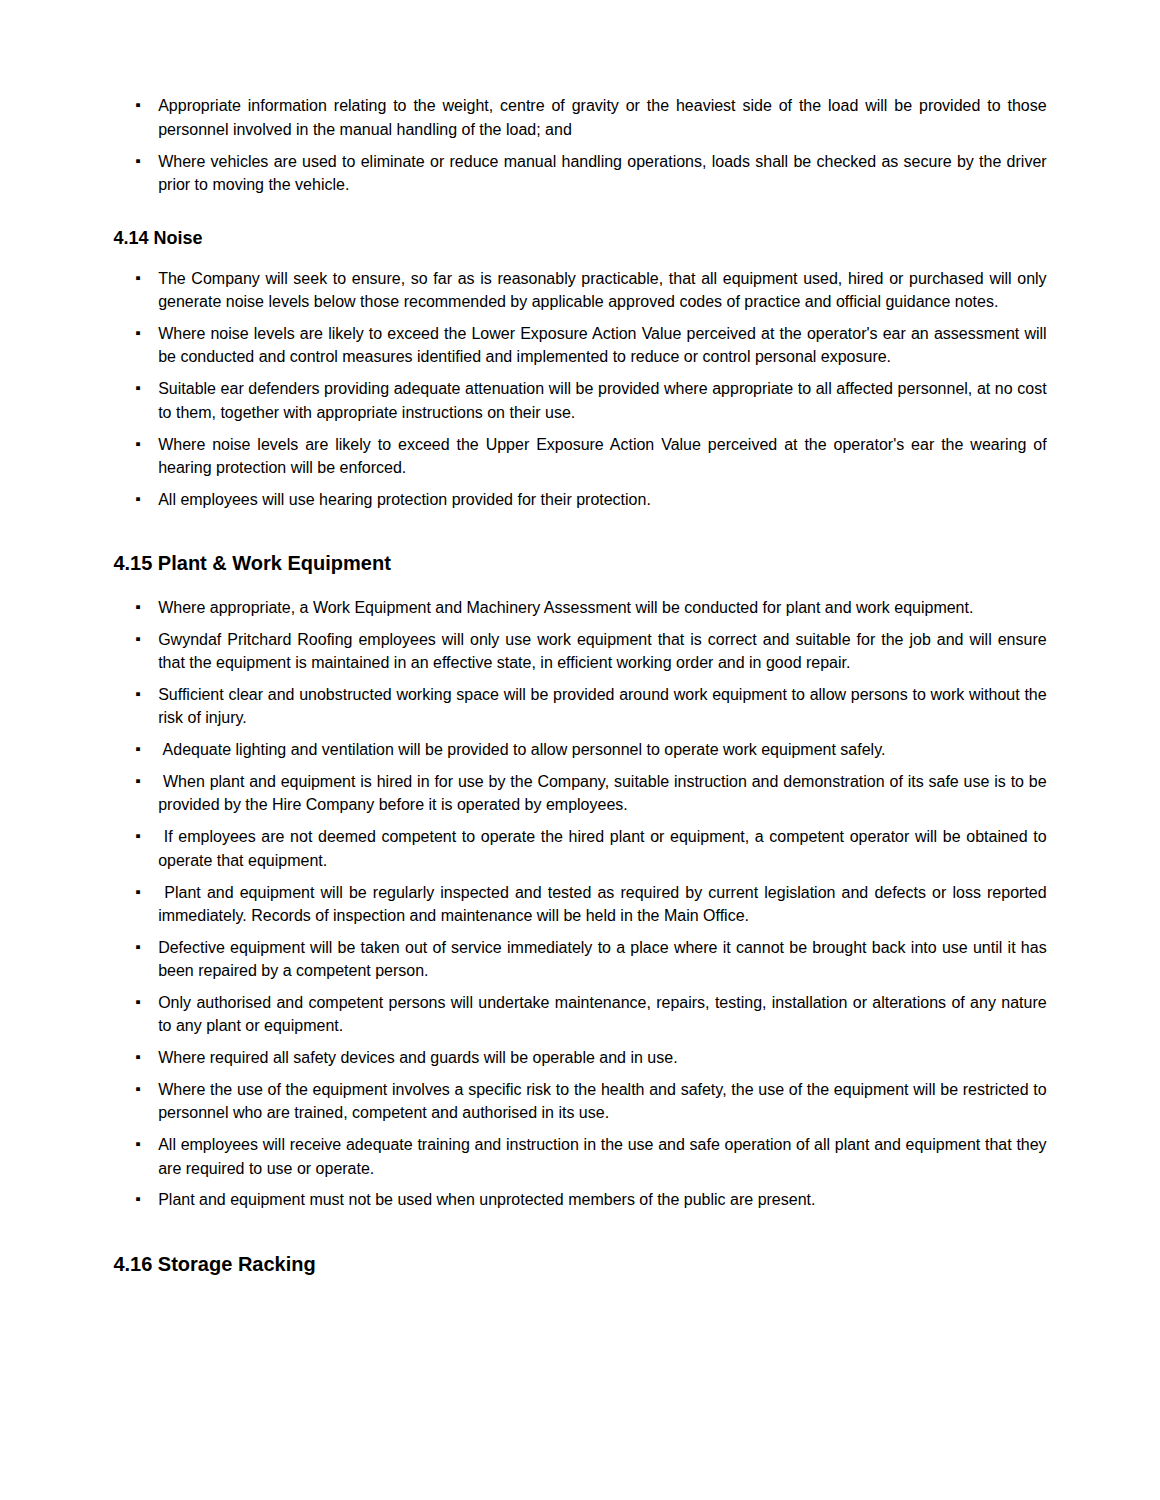Appropriate information relating to the weight, centre of gravity or the heaviest side of the load will be provided to those personnel involved in the manual handling of the load; and
Where vehicles are used to eliminate or reduce manual handling operations, loads shall be checked as secure by the driver prior to moving the vehicle.
4.14 Noise
The Company will seek to ensure, so far as is reasonably practicable, that all equipment used, hired or purchased will only generate noise levels below those recommended by applicable approved codes of practice and official guidance notes.
Where noise levels are likely to exceed the Lower Exposure Action Value perceived at the operator's ear an assessment will be conducted and control measures identified and implemented to reduce or control personal exposure.
Suitable ear defenders providing adequate attenuation will be provided where appropriate to all affected personnel, at no cost to them, together with appropriate instructions on their use.
Where noise levels are likely to exceed the Upper Exposure Action Value perceived at the operator's ear the wearing of hearing protection will be enforced.
All employees will use hearing protection provided for their protection.
4.15 Plant & Work Equipment
Where appropriate, a Work Equipment and Machinery Assessment will be conducted for plant and work equipment.
Gwyndaf Pritchard Roofing employees will only use work equipment that is correct and suitable for the job and will ensure that the equipment is maintained in an effective state, in efficient working order and in good repair.
Sufficient clear and unobstructed working space will be provided around work equipment to allow persons to work without the risk of injury.
Adequate lighting and ventilation will be provided to allow personnel to operate work equipment safely.
When plant and equipment is hired in for use by the Company, suitable instruction and demonstration of its safe use is to be provided by the Hire Company before it is operated by employees.
If employees are not deemed competent to operate the hired plant or equipment, a competent operator will be obtained to operate that equipment.
Plant and equipment will be regularly inspected and tested as required by current legislation and defects or loss reported immediately. Records of inspection and maintenance will be held in the Main Office.
Defective equipment will be taken out of service immediately to a place where it cannot be brought back into use until it has been repaired by a competent person.
Only authorised and competent persons will undertake maintenance, repairs, testing, installation or alterations of any nature to any plant or equipment.
Where required all safety devices and guards will be operable and in use.
Where the use of the equipment involves a specific risk to the health and safety, the use of the equipment will be restricted to personnel who are trained, competent and authorised in its use.
All employees will receive adequate training and instruction in the use and safe operation of all plant and equipment that they are required to use or operate.
Plant and equipment must not be used when unprotected members of the public are present.
4.16 Storage Racking